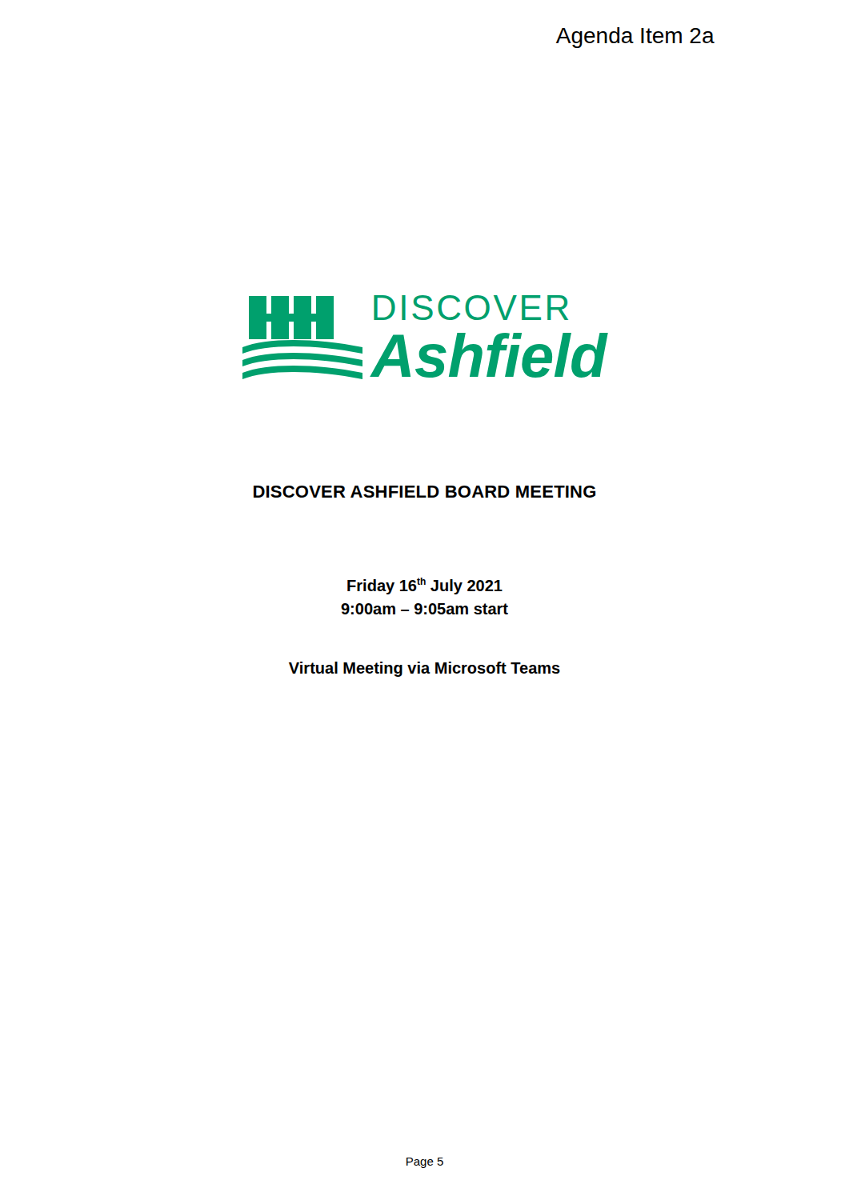Agenda Item 2a
DISCOVER
Ashfield
DISCOVER ASHFIELD BOARD MEETING
Friday 16th July 2021
9:00am – 9:05am start
Virtual Meeting via Microsoft Teams
Page 5